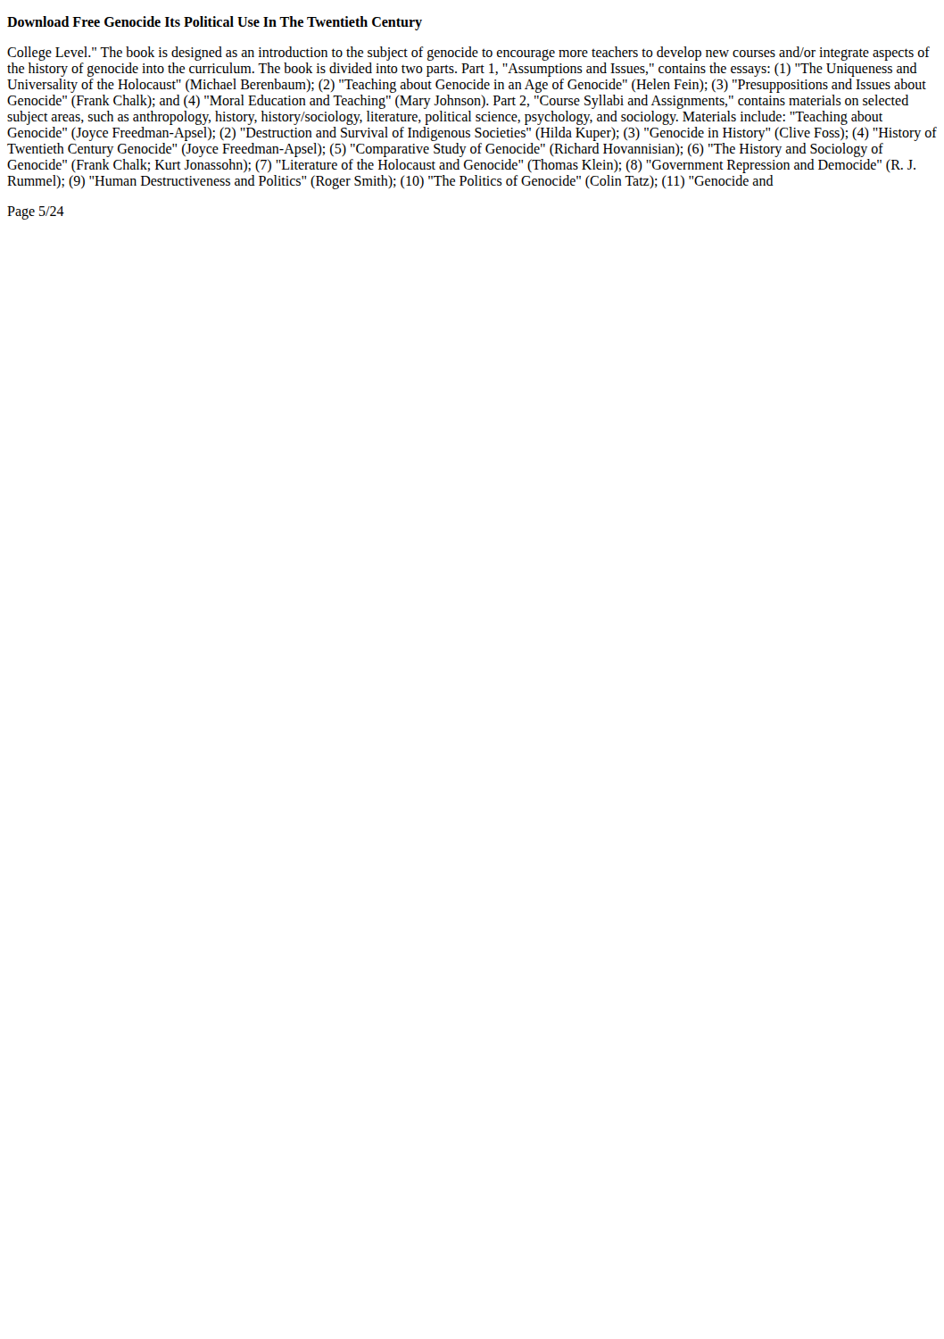Download Free Genocide Its Political Use In The Twentieth Century
College Level." The book is designed as an introduction to the subject of genocide to encourage more teachers to develop new courses and/or integrate aspects of the history of genocide into the curriculum. The book is divided into two parts. Part 1, "Assumptions and Issues," contains the essays: (1) "The Uniqueness and Universality of the Holocaust" (Michael Berenbaum); (2) "Teaching about Genocide in an Age of Genocide" (Helen Fein); (3) "Presuppositions and Issues about Genocide" (Frank Chalk); and (4) "Moral Education and Teaching" (Mary Johnson). Part 2, "Course Syllabi and Assignments," contains materials on selected subject areas, such as anthropology, history, history/sociology, literature, political science, psychology, and sociology. Materials include: "Teaching about Genocide" (Joyce Freedman-Apsel); (2) "Destruction and Survival of Indigenous Societies" (Hilda Kuper); (3) "Genocide in History" (Clive Foss); (4) "History of Twentieth Century Genocide" (Joyce Freedman-Apsel); (5) "Comparative Study of Genocide" (Richard Hovannisian); (6) "The History and Sociology of Genocide" (Frank Chalk; Kurt Jonassohn); (7) "Literature of the Holocaust and Genocide" (Thomas Klein); (8) "Government Repression and Democide" (R. J. Rummel); (9) "Human Destructiveness and Politics" (Roger Smith); (10) "The Politics of Genocide" (Colin Tatz); (11) "Genocide and
Page 5/24